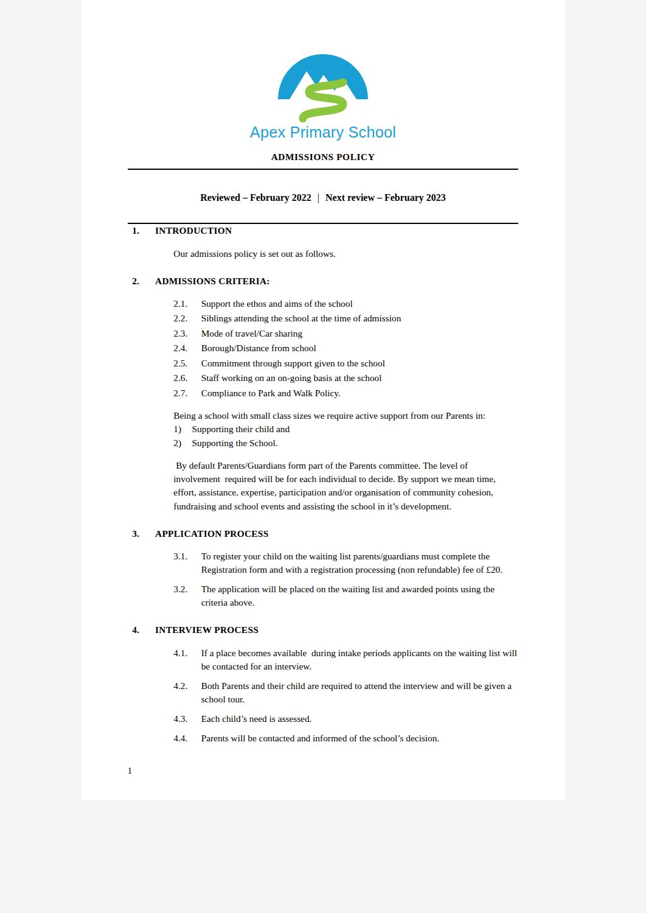Apex Primary School
ADMISSIONS POLICY
Reviewed – February 2022 | Next review – February 2023
INTRODUCTION
Our admissions policy is set out as follows.
ADMISSIONS CRITERIA:
Support the ethos and aims of the school
Siblings attending the school at the time of admission
Mode of travel/Car sharing
Borough/Distance from school
Commitment through support given to the school
Staff working on an on-going basis at the school
Compliance to Park and Walk Policy.
Being a school with small class sizes we require active support from our Parents in:
Supporting their child and
Supporting the School.
By default Parents/Guardians form part of the Parents committee. The level of involvement required will be for each individual to decide. By support we mean time, effort, assistance, expertise, participation and/or organisation of community cohesion, fundraising and school events and assisting the school in it’s development.
APPLICATION PROCESS
To register your child on the waiting list parents/guardians must complete the Registration form and with a registration processing (non refundable) fee of £20.
The application will be placed on the waiting list and awarded points using the criteria above.
INTERVIEW PROCESS
If a place becomes available during intake periods applicants on the waiting list will be contacted for an interview.
Both Parents and their child are required to attend the interview and will be given a school tour.
Each child’s need is assessed.
Parents will be contacted and informed of the school’s decision.
1